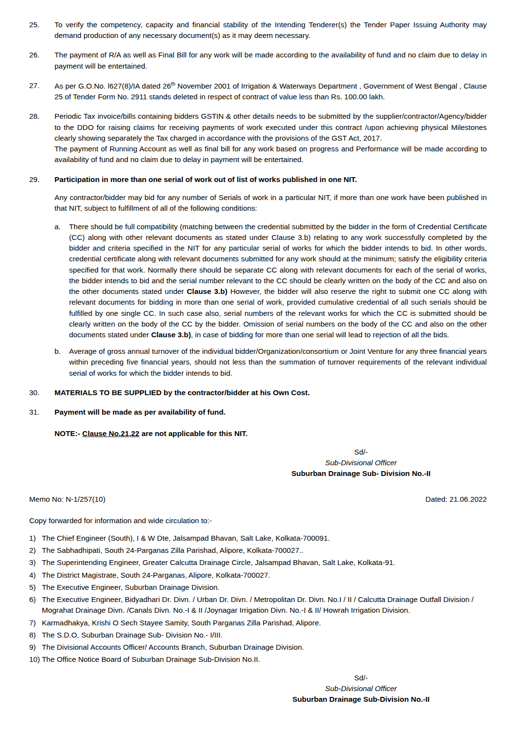25. To verify the competency, capacity and financial stability of the Intending Tenderer(s) the Tender Paper Issuing Authority may demand production of any necessary document(s) as it may deem necessary.
26. The payment of R/A as well as Final Bill for any work will be made according to the availability of fund and no claim due to delay in payment will be entertained.
27. As per G.O.No. l627(8)/IA dated 26th November 2001 of Irrigation & Waterways Department , Government of West Bengal , Clause 25 of Tender Form No. 2911 stands deleted in respect of contract of value less than Rs. 100.00 lakh.
28. Periodic Tax invoice/bills containing bidders GSTIN & other details needs to be submitted by the supplier/contractor/Agency/bidder to the DDO for raising claims for receiving payments of work executed under this contract /upon achieving physical Milestones clearly showing separately the Tax charged in accordance with the provisions of the GST Act, 2017.
The payment of Running Account as well as final bill for any work based on progress and Performance will be made according to availability of fund and no claim due to delay in payment will be entertained.
29. Participation in more than one serial of work out of list of works published in one NIT.
Any contractor/bidder may bid for any number of Serials of work in a particular NIT, if more than one work have been published in that NIT, subject to fulfillment of all of the following conditions:
a. There should be full compatibility (matching between the credential submitted by the bidder in the form of Credential Certificate (CC) along with other relevant documents as stated under Clause 3.b) relating to any work successfully completed by the bidder and criteria specified in the NIT for any particular serial of works for which the bidder intends to bid. In other words, credential certificate along with relevant documents submitted for any work should at the minimum; satisfy the eligibility criteria specified for that work. Normally there should be separate CC along with relevant documents for each of the serial of works, the bidder intends to bid and the serial number relevant to the CC should be clearly written on the body of the CC and also on the other documents stated under Clause 3.b) However, the bidder will also reserve the right to submit one CC along with relevant documents for bidding in more than one serial of work, provided cumulative credential of all such serials should be fulfilled by one single CC. In such case also, serial numbers of the relevant works for which the CC is submitted should be clearly written on the body of the CC by the bidder. Omission of serial numbers on the body of the CC and also on the other documents stated under Clause 3.b), in case of bidding for more than one serial will lead to rejection of all the bids.
b. Average of gross annual turnover of the individual bidder/Organization/consortium or Joint Venture for any three financial years within preceding five financial years, should not less than the summation of turnover requirements of the relevant individual serial of works for which the bidder intends to bid.
30. MATERIALS TO BE SUPPLIED by the contractor/bidder at his Own Cost.
31. Payment will be made as per availability of fund.
NOTE:- Clause No.21,22 are not applicable for this NIT.
Sd/-
Sub-Divisional Officer
Suburban Drainage Sub- Division No.-II
Memo No: N-1/257(10) Dated: 21.06.2022
Copy forwarded for information and wide circulation to:-
1) The Chief Engineer (South), I & W Dte, Jalsampad Bhavan, Salt Lake, Kolkata-700091.
2) The Sabhadhipati, South 24-Parganas Zilla Parishad, Alipore, Kolkata-700027..
3) The Superintending Engineer, Greater Calcutta Drainage Circle, Jalsampad Bhavan, Salt Lake, Kolkata-91.
4) The District Magistrate, South 24-Parganas, Alipore, Kolkata-700027.
5) The Executive Engineer, Suburban Drainage Division.
6) The Executive Engineer, Bidyadhari Dr. Divn. / Urban Dr. Divn. / Metropolitan Dr. Divn. No.I / II / Calcutta Drainage Outfall Division / Mograhat Drainage Divn. /Canals Divn. No.-I & II /Joynagar Irrigation Divn. No.-I & II/ Howrah Irrigation Division.
7) Karmadhakya, Krishi O Sech Stayee Samity, South Parganas Zilla Parishad, Alipore.
8) The S.D.O, Suburban Drainage Sub- Division No.- I/III.
9) The Divisional Accounts Officer/ Accounts Branch, Suburban Drainage Division.
10) The Office Notice Board of Suburban Drainage Sub-Division No.II.
Sd/-
Sub-Divisional Officer
Suburban Drainage Sub-Division No.-II